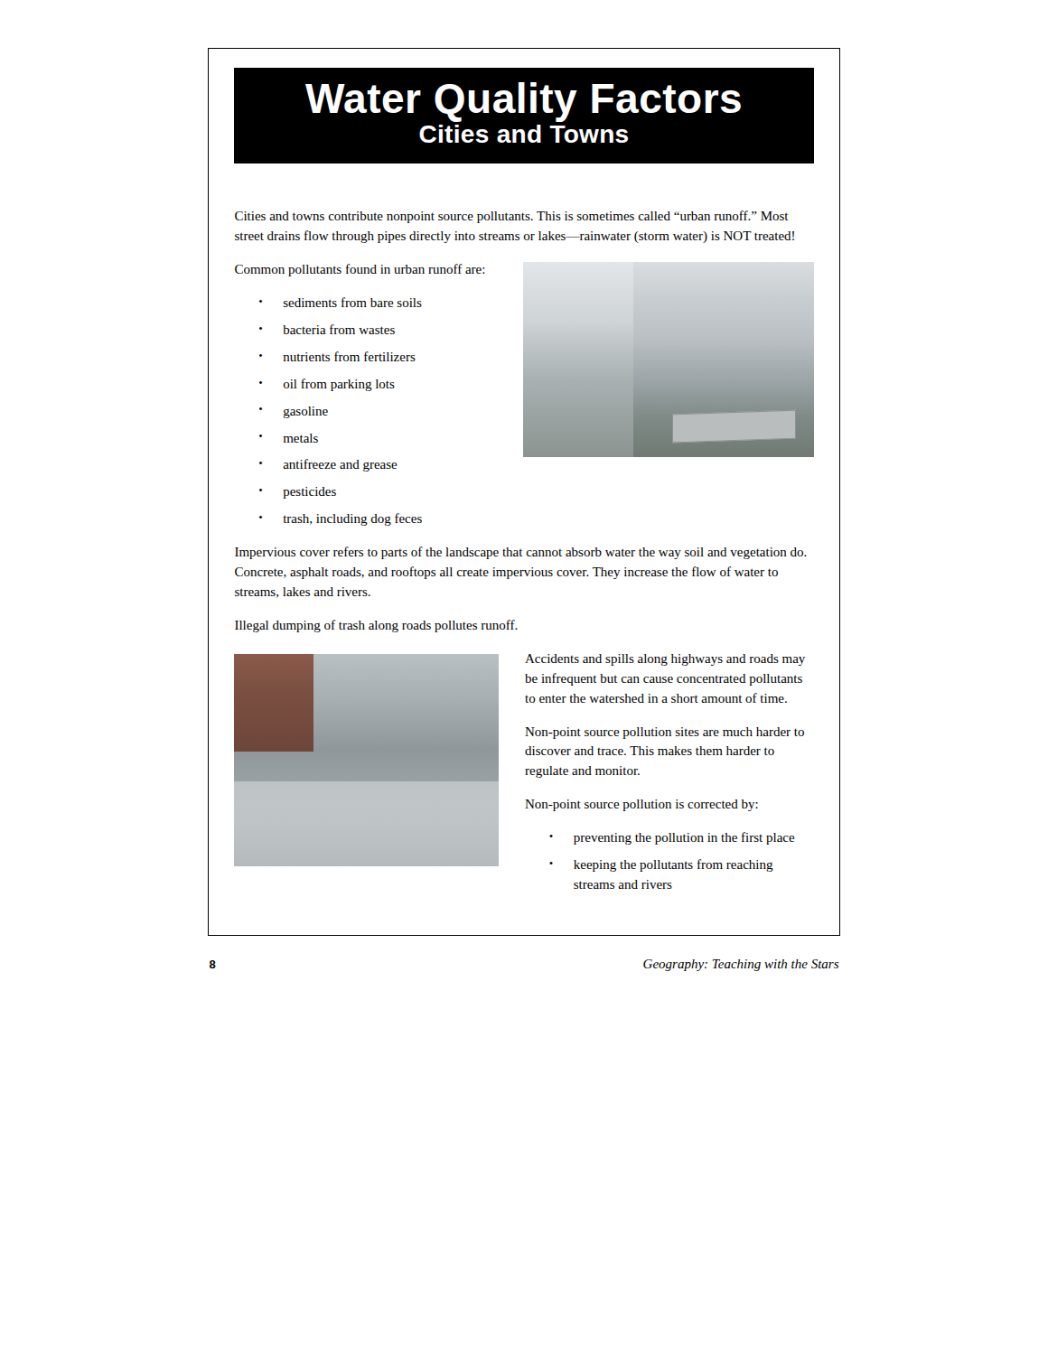Water Quality Factors
Cities and Towns
Cities and towns contribute nonpoint source pollutants. This is sometimes called “urban runoff.” Most street drains flow through pipes directly into streams or lakes—rainwater (storm water) is NOT treated!
Common pollutants found in urban runoff are:
sediments from bare soils
bacteria from wastes
nutrients from fertilizers
oil from parking lots
gasoline
metals
antifreeze and grease
pesticides
trash, including dog feces
Impervious cover refers to parts of the landscape that cannot absorb water the way soil and vegetation do. Concrete, asphalt roads, and rooftops all create impervious cover. They increase the flow of water to streams, lakes and rivers.
Illegal dumping of trash along roads pollutes runoff.
Accidents and spills along highways and roads may be infrequent but can cause concentrated pollutants to enter the watershed in a short amount of time.
Non-point source pollution sites are much harder to discover and trace. This makes them harder to regulate and monitor.
Non-point source pollution is corrected by:
preventing the pollution in the first place
keeping the pollutants from reaching streams and rivers
8
Geography: Teaching with the Stars